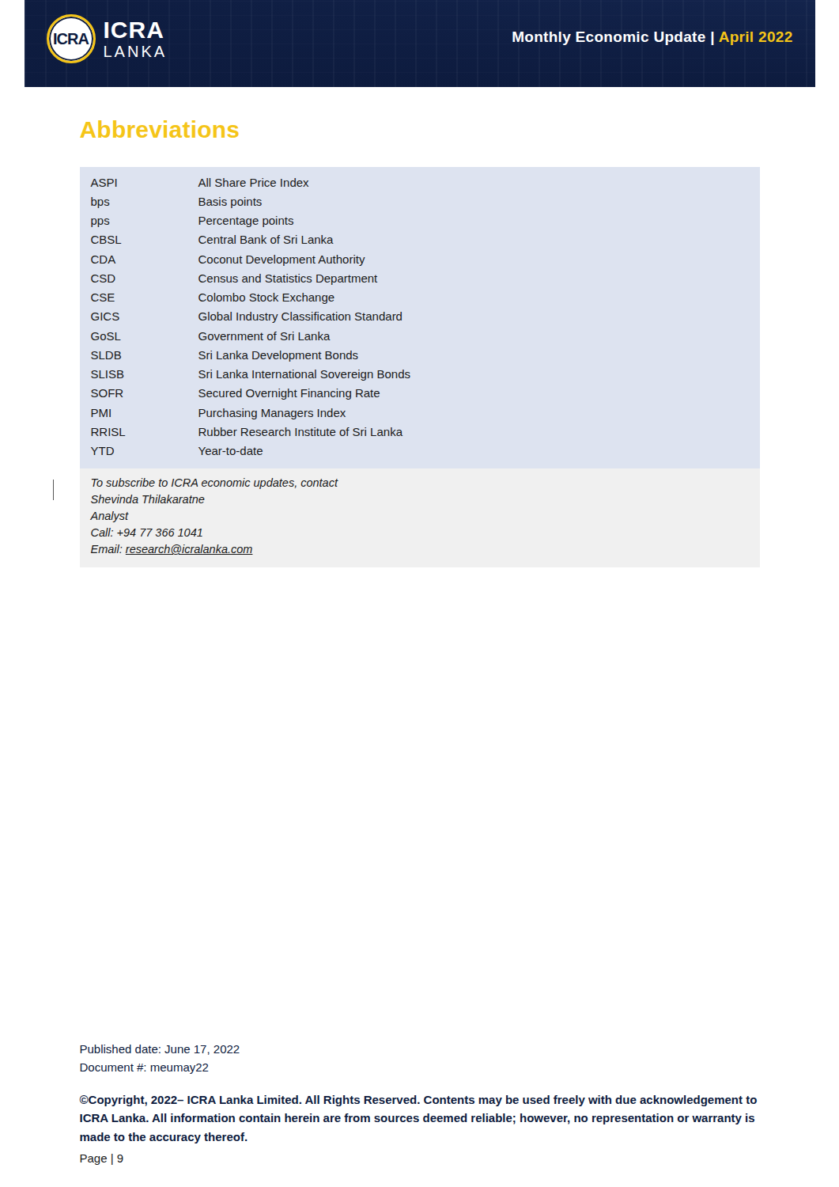ICRA
ICRA LANKA
Monthly Economic Update | April 2022
Abbreviations
| ASPI | All Share Price Index |
| bps | Basis points |
| pps | Percentage points |
| CBSL | Central Bank of Sri Lanka |
| CDA | Coconut Development Authority |
| CSD | Census and Statistics Department |
| CSE | Colombo Stock Exchange |
| GICS | Global Industry Classification Standard |
| GoSL | Government of Sri Lanka |
| SLDB | Sri Lanka Development Bonds |
| SLISB | Sri Lanka International Sovereign Bonds |
| SOFR | Secured Overnight Financing Rate |
| PMI | Purchasing Managers Index |
| RRISL | Rubber Research Institute of Sri Lanka |
| YTD | Year-to-date |
To subscribe to ICRA economic updates, contact
Shevinda Thilakaratne
Analyst
Call: +94 77 366 1041
Email: research@icralanka.com
Published date: June 17, 2022
Document #: meumay22
©Copyright, 2022– ICRA Lanka Limited. All Rights Reserved. Contents may be used freely with due acknowledgement to ICRA Lanka. All information contain herein are from sources deemed reliable; however, no representation or warranty is made to the accuracy thereof.
Page | 9